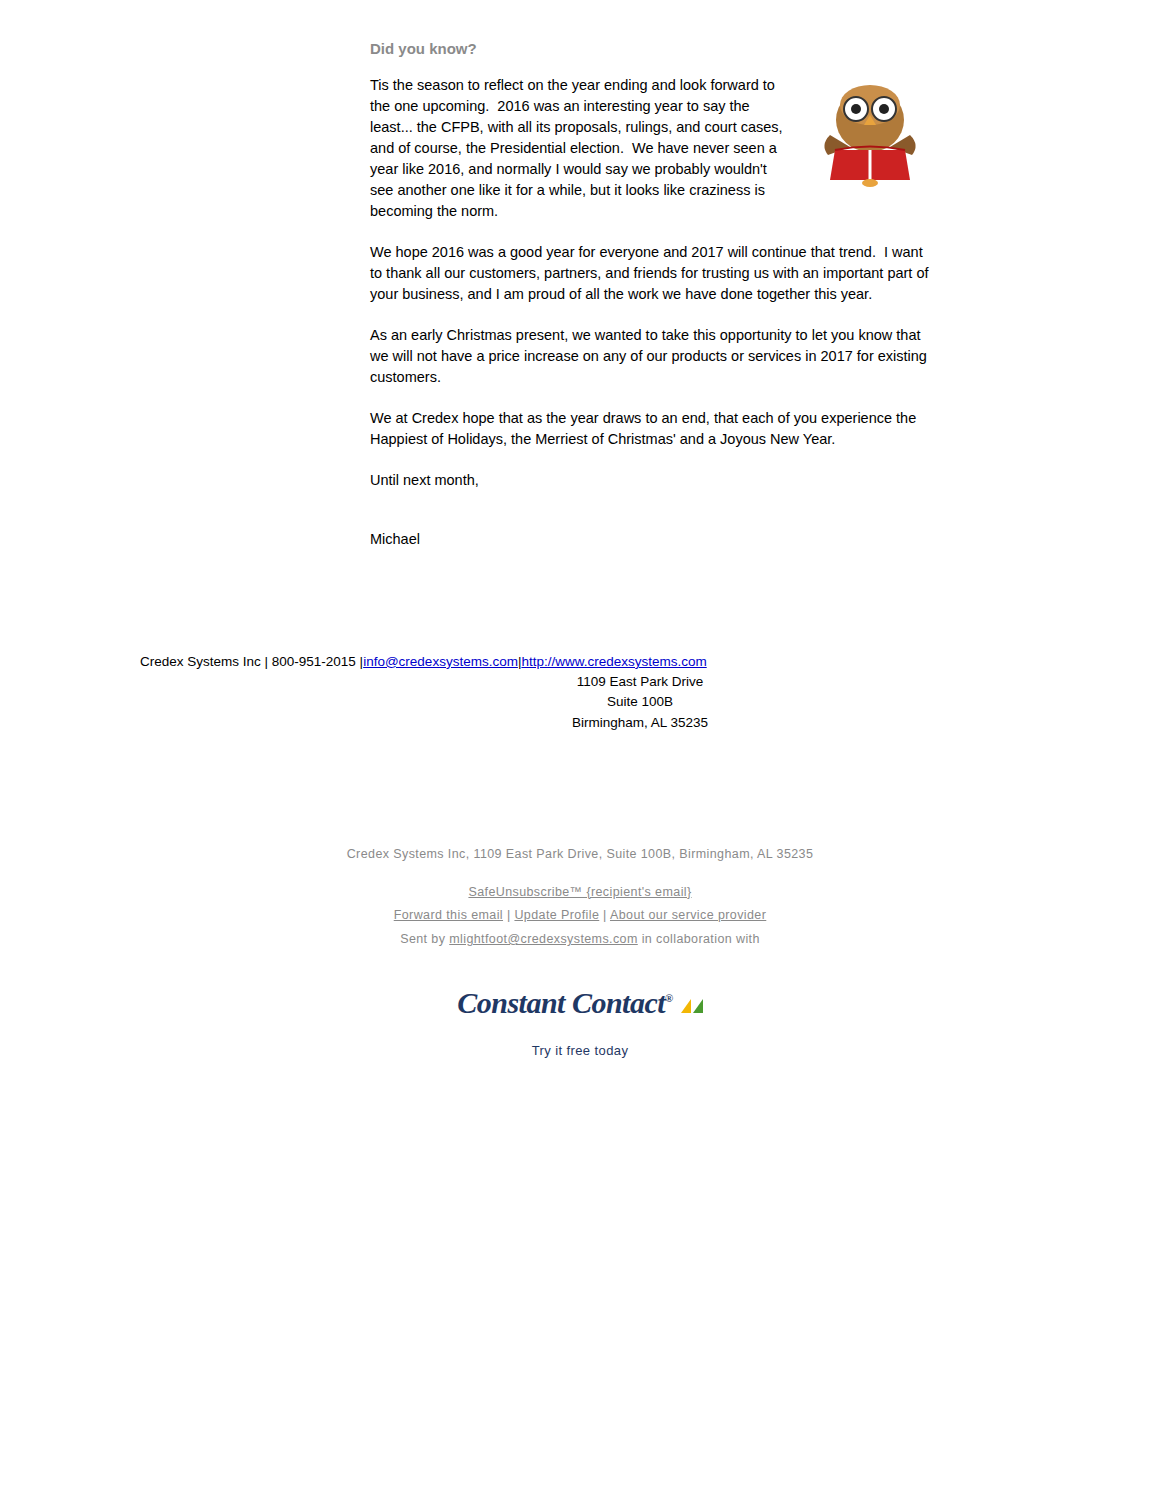Did you know?
Tis the season to reflect on the year ending and look forward to the one upcoming. 2016 was an interesting year to say the least... the CFPB, with all its proposals, rulings, and court cases, and of course, the Presidential election. We have never seen a year like 2016, and normally I would say we probably wouldn't see another one like it for a while, but it looks like craziness is becoming the norm.
We hope 2016 was a good year for everyone and 2017 will continue that trend. I want to thank all our customers, partners, and friends for trusting us with an important part of your business, and I am proud of all the work we have done together this year.
As an early Christmas present, we wanted to take this opportunity to let you know that we will not have a price increase on any of our products or services in 2017 for existing customers.
We at Credex hope that as the year draws to an end, that each of you experience the Happiest of Holidays, the Merriest of Christmas' and a Joyous New Year.
Until next month,
Michael
Credex Systems Inc | 800-951-2015 |info@credexsystems.com|http://www.credexsystems.com
1109 East Park Drive
Suite 100B
Birmingham, AL 35235
Credex Systems Inc, 1109 East Park Drive, Suite 100B, Birmingham, AL 35235
SafeUnsubscribe™ {recipient's email}
Forward this email | Update Profile | About our service provider
Sent by mlightfoot@credexsystems.com in collaboration with
Constant Contact®
Try it free today